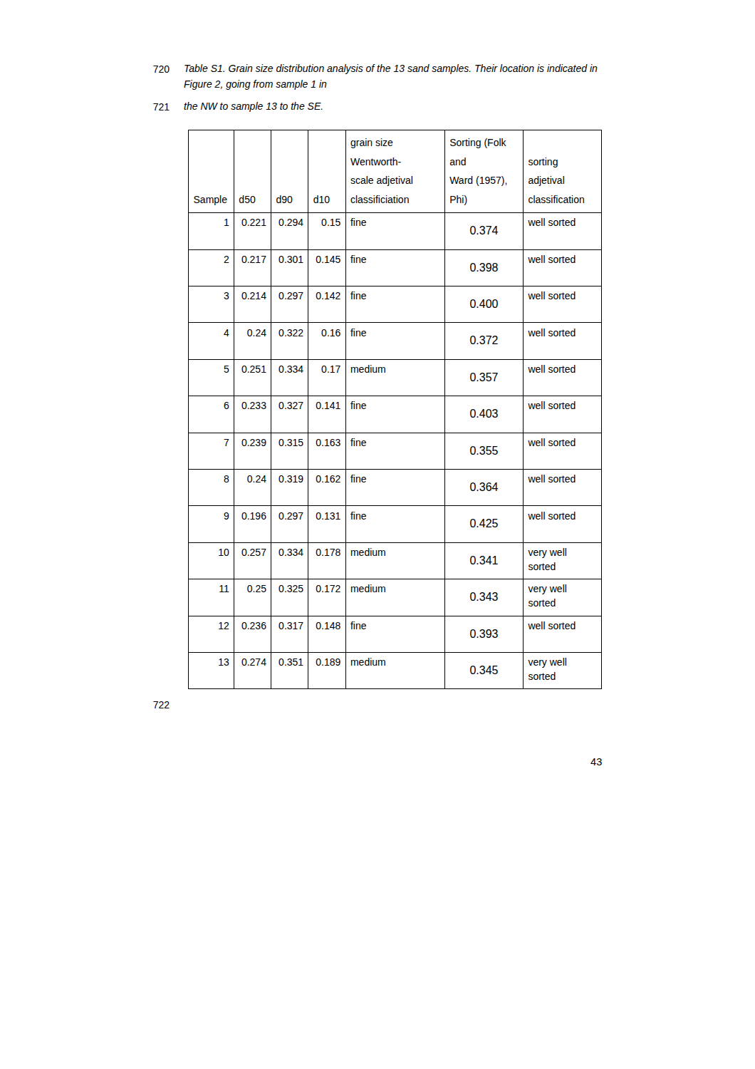720
Table S1. Grain size distribution analysis of the 13 sand samples. Their location is indicated in Figure 2, going from sample 1 in
721
the NW to sample 13 to the SE.
| Sample | d50 | d90 | d10 | grain size Wentworth- scale adjetival classificiation | Sorting (Folk and Ward (1957), Phi) | sorting adjetival classification |
| --- | --- | --- | --- | --- | --- | --- |
| 1 | 0.221 | 0.294 | 0.15 | fine | 0.374 | well sorted |
| 2 | 0.217 | 0.301 | 0.145 | fine | 0.398 | well sorted |
| 3 | 0.214 | 0.297 | 0.142 | fine | 0.400 | well sorted |
| 4 | 0.24 | 0.322 | 0.16 | fine | 0.372 | well sorted |
| 5 | 0.251 | 0.334 | 0.17 | medium | 0.357 | well sorted |
| 6 | 0.233 | 0.327 | 0.141 | fine | 0.403 | well sorted |
| 7 | 0.239 | 0.315 | 0.163 | fine | 0.355 | well sorted |
| 8 | 0.24 | 0.319 | 0.162 | fine | 0.364 | well sorted |
| 9 | 0.196 | 0.297 | 0.131 | fine | 0.425 | well sorted |
| 10 | 0.257 | 0.334 | 0.178 | medium | 0.341 | very well sorted |
| 11 | 0.25 | 0.325 | 0.172 | medium | 0.343 | very well sorted |
| 12 | 0.236 | 0.317 | 0.148 | fine | 0.393 | well sorted |
| 13 | 0.274 | 0.351 | 0.189 | medium | 0.345 | very well sorted |
722
43